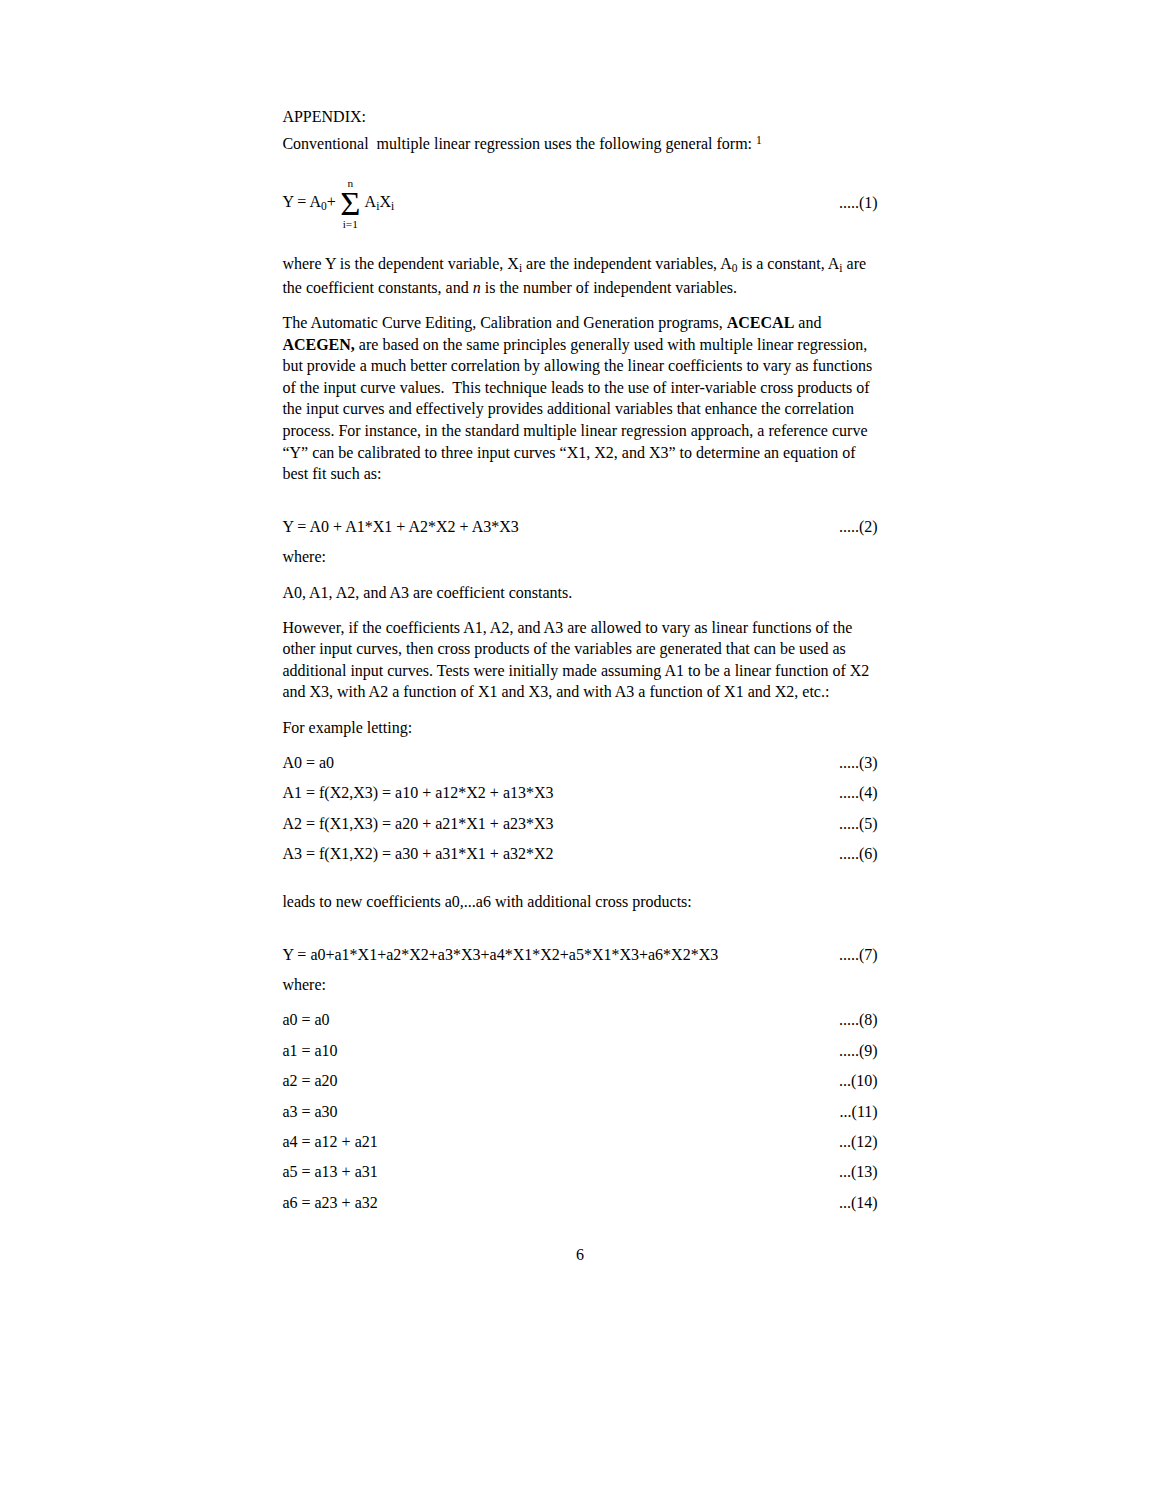APPENDIX:
Conventional multiple linear regression uses the following general form: 1
Y = A0+ n Σ i=1 AiXi
.....(1)
where Y is the dependent variable, Xi are the independent variables, A0 is a constant, Ai are the coefficient constants, and n is the number of independent variables.
The Automatic Curve Editing, Calibration and Generation programs, ACECAL and ACEGEN, are based on the same principles generally used with multiple linear regression, but provide a much better correlation by allowing the linear coefficients to vary as functions of the input curve values. This technique leads to the use of inter-variable cross products of the input curves and effectively provides additional variables that enhance the correlation process. For instance, in the standard multiple linear regression approach, a reference curve “Y” can be calibrated to three input curves “X1, X2, and X3” to determine an equation of best fit such as:
Y = A0 + A1*X1 + A2*X2 + A3*X3
.....(2)
where:
A0, A1, A2, and A3 are coefficient constants.
However, if the coefficients A1, A2, and A3 are allowed to vary as linear functions of the other input curves, then cross products of the variables are generated that can be used as additional input curves. Tests were initially made assuming A1 to be a linear function of X2 and X3, with A2 a function of X1 and X3, and with A3 a function of X1 and X2, etc.:
For example letting:
A0 = a0
.....(3)
A1 = f(X2,X3) = a10 + a12*X2 + a13*X3
.....(4)
A2 = f(X1,X3) = a20 + a21*X1 + a23*X3
.....(5)
A3 = f(X1,X2) = a30 + a31*X1 + a32*X2
.....(6)
leads to new coefficients a0,...a6 with additional cross products:
Y = a0+a1*X1+a2*X2+a3*X3+a4*X1*X2+a5*X1*X3+a6*X2*X3
.....(7)
where:
a0 = a0
.....(8)
a1 = a10
.....(9)
a2 = a20
...(10)
a3 = a30
...(11)
a4 = a12 + a21
...(12)
a5 = a13 + a31
...(13)
a6 = a23 + a32
...(14)
6